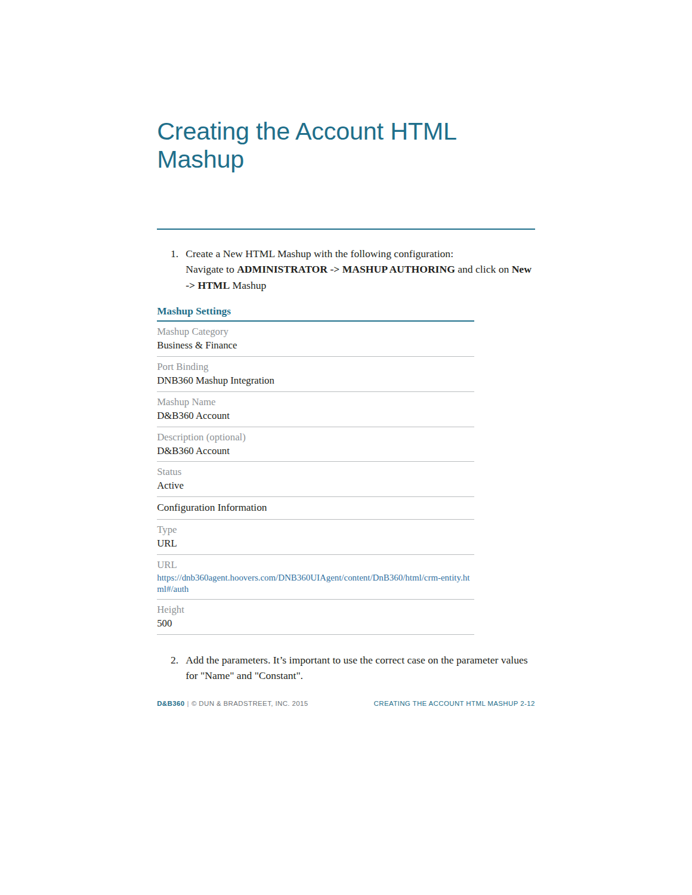Creating the Account HTML Mashup
Create a New HTML Mashup with the following configuration:
Navigate to ADMINISTRATOR -> MASHUP AUTHORING and click on New -> HTML Mashup
| Mashup Settings |
| --- |
| Mashup Category Business & Finance |
| Port Binding DNB360 Mashup Integration |
| Mashup Name D&B360 Account |
| Description (optional) D&B360 Account |
| Status Active |
| Configuration Information |
| Type URL |
| URL https://dnb360agent.hoovers.com/DNB360UIAgent/content/DnB360/html/crm-entity.html#/auth |
| Height 500 |
Add the parameters. It’s important to use the correct case on the parameter values for "Name" and "Constant".
D&B360|© DUN & BRADSTREET, INC. 2015
Creating the Account HTML Mashup 2-12